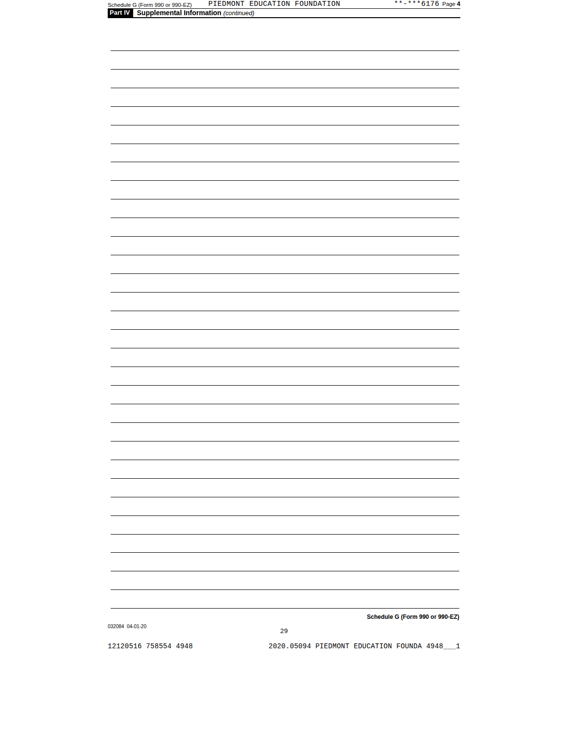Schedule G (Form 990 or 990-EZ) PIEDMONT EDUCATION FOUNDATION **-***6176 Page 4
Part IV
Supplemental Information (continued)
Schedule G (Form 990 or 990-EZ)
032084 04-01-20
29
12120516 758554 4948 2020.05094 PIEDMONT EDUCATION FOUNDA 4948___1